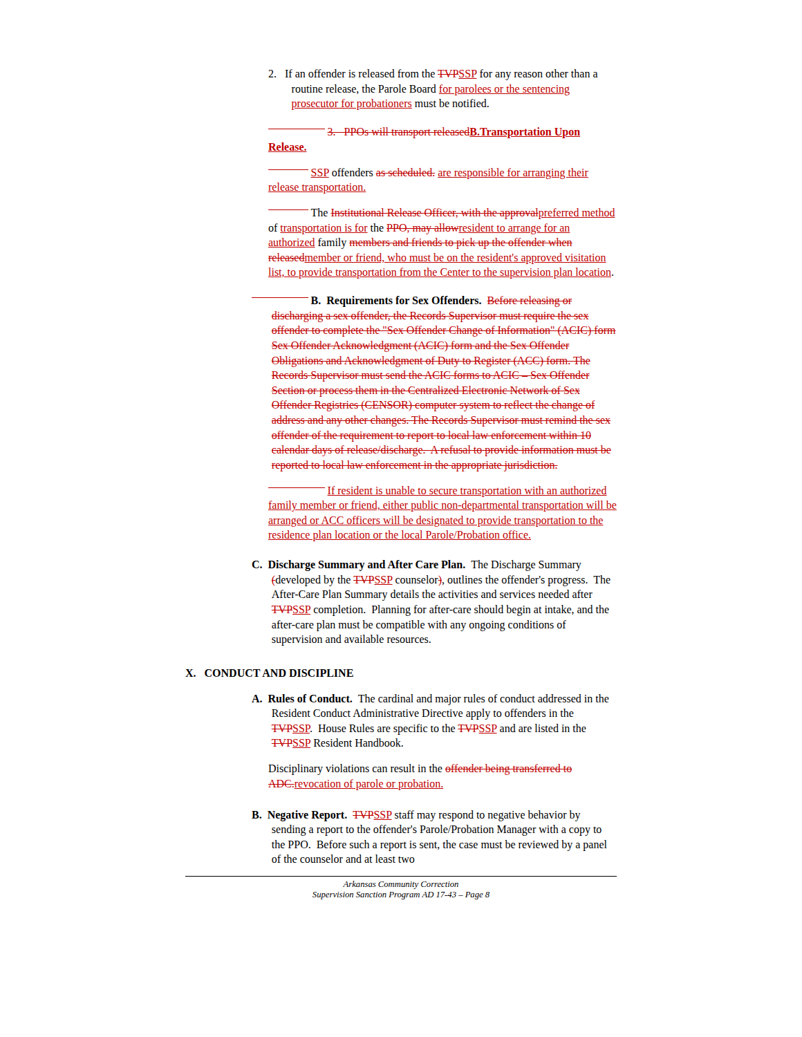2. If an offender is released from the TVP SSP for any reason other than a routine release, the Parole Board for parolees or the sentencing prosecutor for probationers must be notified.
3. PPOs will transport released B. Transportation Upon Release.
SSP offenders as scheduled. are responsible for arranging their release transportation.
The Institutional Release Officer, with the approval preferred method of transportation is for the PPO, may allow resident to arrange for an authorized family members and friends to pick up the offender when released member or friend, who must be on the resident's approved visitation list, to provide transportation from the Center to the supervision plan location.
B. Requirements for Sex Offenders. Before releasing or discharging a sex offender, the Records Supervisor must require the sex offender to complete the "Sex Offender Change of Information" (ACIC) form Sex Offender Acknowledgment (ACIC) form and the Sex Offender Obligations and Acknowledgment of Duty to Register (ACC) form. The Records Supervisor must send the ACIC forms to ACIC – Sex Offender Section or process them in the Centralized Electronic Network of Sex Offender Registries (CENSOR) computer system to reflect the change of address and any other changes. The Records Supervisor must remind the sex offender of the requirement to report to local law enforcement within 10 calendar days of release/discharge. A refusal to provide information must be reported to local law enforcement in the appropriate jurisdiction.
If resident is unable to secure transportation with an authorized family member or friend, either public non-departmental transportation will be arranged or ACC officers will be designated to provide transportation to the residence plan location or the local Parole/Probation office.
C. Discharge Summary and After Care Plan. The Discharge Summary (developed by the TVP SSP counselor), outlines the offender's progress. The After-Care Plan Summary details the activities and services needed after TVP SSP completion. Planning for after-care should begin at intake, and the after-care plan must be compatible with any ongoing conditions of supervision and available resources.
X. CONDUCT AND DISCIPLINE
A. Rules of Conduct. The cardinal and major rules of conduct addressed in the Resident Conduct Administrative Directive apply to offenders in the TVP SSP. House Rules are specific to the TVP SSP and are listed in the TVP SSP Resident Handbook.
Disciplinary violations can result in the offender being transferred to ADC. revocation of parole or probation.
B. Negative Report. TVP SSP staff may respond to negative behavior by sending a report to the offender's Parole/Probation Manager with a copy to the PPO. Before such a report is sent, the case must be reviewed by a panel of the counselor and at least two
Arkansas Community Correction
Supervision Sanction Program AD 17-43 – Page 8